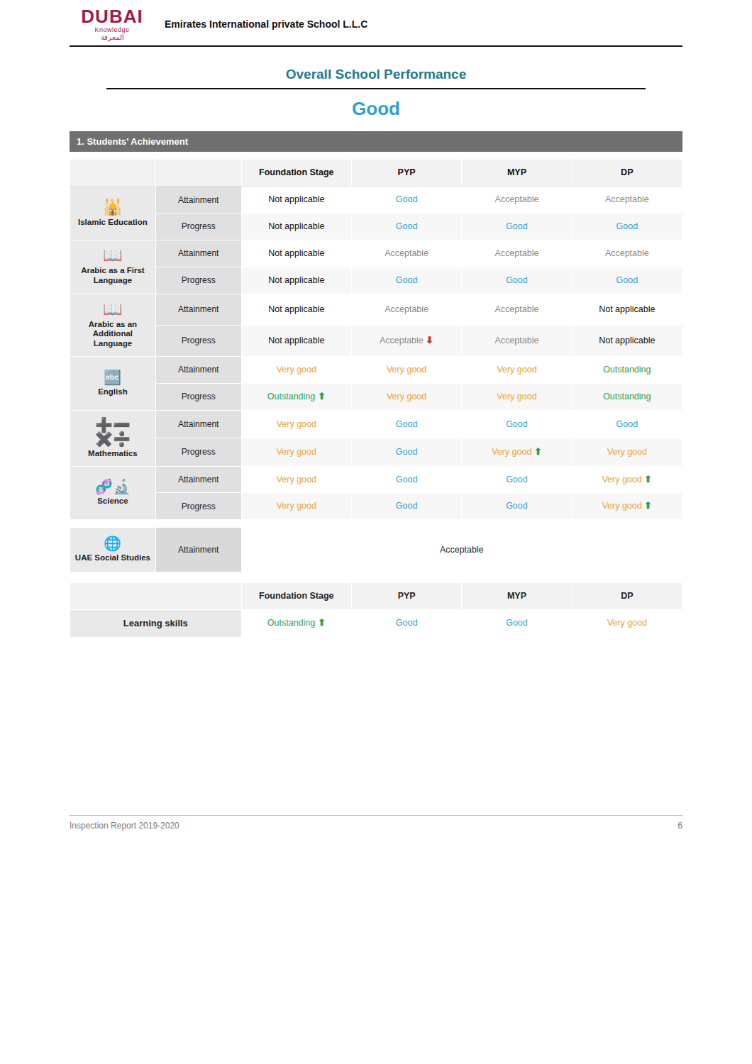DUBAI
Knowledge
المعرفة
Emirates International private School L.L.C
Overall School Performance
Good
1. Students’ Achievement
| | | Foundation Stage | PYP | MYP | DP |
| --- | --- | --- | --- | --- | --- |
| 🕌 Islamic Education | Attainment | Not applicable | Good | Acceptable | Acceptable |
| Progress | Not applicable | Good | Good | Good |
| 📖 Arabic as a First Language | Attainment | Not applicable | Acceptable | Acceptable | Acceptable |
| Progress | Not applicable | Good | Good | Good |
| 📖 Arabic as an Additional Language | Attainment | Not applicable | Acceptable | Acceptable | Not applicable |
| Progress | Not applicable | Acceptable ⬇ | Acceptable | Not applicable |
| 🔤 English | Attainment | Very good | Very good | Very good | Outstanding |
| Progress | Outstanding ⬆ | Very good | Very good | Outstanding |
| ➕➖ ✖️➗ Mathematics | Attainment | Very good | Good | Good | Good |
| Progress | Very good | Good | Very good ⬆ | Very good |
| 🧬🔬 Science | Attainment | Very good | Good | Good | Very good ⬆ |
| Progress | Very good | Good | Good | Very good ⬆ |
| 🌐 UAE Social Studies | Attainment | Acceptable |
| | Foundation Stage | PYP | MYP | DP |
| --- | --- | --- | --- | --- |
| Learning skills | Outstanding ⬆ | Good | Good | Very good |
Inspection Report 2019-2020
6